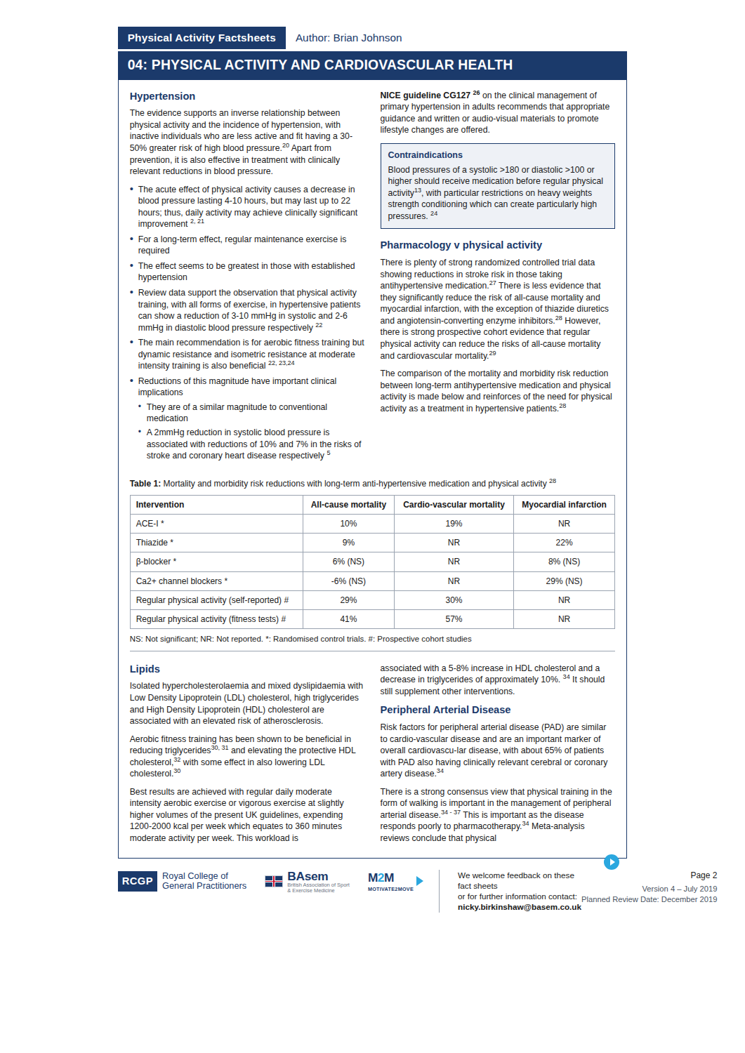Physical Activity Factsheets
Author: Brian Johnson
04: PHYSICAL ACTIVITY AND CARDIOVASCULAR HEALTH
Hypertension
The evidence supports an inverse relationship between physical activity and the incidence of hypertension, with inactive individuals who are less active and fit having a 30-50% greater risk of high blood pressure.20 Apart from prevention, it is also effective in treatment with clinically relevant reductions in blood pressure.
The acute effect of physical activity causes a decrease in blood pressure lasting 4-10 hours, but may last up to 22 hours; thus, daily activity may achieve clinically significant improvement 2, 21
For a long-term effect, regular maintenance exercise is required
The effect seems to be greatest in those with established hypertension
Review data support the observation that physical activity training, with all forms of exercise, in hypertensive patients can show a reduction of 3-10 mmHg in systolic and 2-6 mmHg in diastolic blood pressure respectively 22
The main recommendation is for aerobic fitness training but dynamic resistance and isometric resistance at moderate intensity training is also beneficial 22, 23,24
Reductions of this magnitude have important clinical implications
They are of a similar magnitude to conventional medication
A 2mmHg reduction in systolic blood pressure is associated with reductions of 10% and 7% in the risks of stroke and coronary heart disease respectively 5
NICE guideline CG127 26 on the clinical management of primary hypertension in adults recommends that appropriate guidance and written or audio-visual materials to promote lifestyle changes are offered.
Contraindications
Blood pressures of a systolic >180 or diastolic >100 or higher should receive medication before regular physical activity13, with particular restrictions on heavy weights strength conditioning which can create particularly high pressures. 24
Pharmacology v physical activity
There is plenty of strong randomized controlled trial data showing reductions in stroke risk in those taking antihypertensive medication.27 There is less evidence that they significantly reduce the risk of all-cause mortality and myocardial infarction, with the exception of thiazide diuretics and angiotensin-converting enzyme inhibitors.28 However, there is strong prospective cohort evidence that regular physical activity can reduce the risks of all-cause mortality and cardiovascular mortality.29
The comparison of the mortality and morbidity risk reduction between long-term antihypertensive medication and physical activity is made below and reinforces of the need for physical activity as a treatment in hypertensive patients.28
Table 1: Mortality and morbidity risk reductions with long-term anti-hypertensive medication and physical activity 28
| Intervention | All-cause mortality | Cardio-vascular mortality | Myocardial infarction |
| --- | --- | --- | --- |
| ACE-I * | 10% | 19% | NR |
| Thiazide * | 9% | NR | 22% |
| β-blocker * | 6% (NS) | NR | 8% (NS) |
| Ca2+ channel blockers * | -6% (NS) | NR | 29% (NS) |
| Regular physical activity (self-reported) # | 29% | 30% | NR |
| Regular physical activity (fitness tests) # | 41% | 57% | NR |
NS: Not significant; NR: Not reported. *: Randomised control trials. #: Prospective cohort studies
Lipids
Isolated hypercholesterolaemia and mixed dyslipidaemia with Low Density Lipoprotein (LDL) cholesterol, high triglycerides and High Density Lipoprotein (HDL) cholesterol are associated with an elevated risk of atherosclerosis.
Aerobic fitness training has been shown to be beneficial in reducing triglycerides30, 31 and elevating the protective HDL cholesterol,32 with some effect in also lowering LDL cholesterol.30
Best results are achieved with regular daily moderate intensity aerobic exercise or vigorous exercise at slightly higher volumes of the present UK guidelines, expending 1200-2000 kcal per week which equates to 360 minutes moderate activity per week. This workload is
associated with a 5-8% increase in HDL cholesterol and a decrease in triglycerides of approximately 10%. 34 It should still supplement other interventions.
Peripheral Arterial Disease
Risk factors for peripheral arterial disease (PAD) are similar to cardio-vascular disease and are an important marker of overall cardiovascu-lar disease, with about 65% of patients with PAD also having clinically relevant cerebral or coronary artery disease.34
There is a strong consensus view that physical training in the form of walking is important in the management of peripheral arterial disease.34 - 37 This is important as the disease responds poorly to pharmacotherapy.34 Meta-analysis reviews conclude that physical
RCGP
Royal College of
General Practitioners
BAsem
British Association of Sport
& Exercise Medicine
M2 M
MOTIVATE2MOVE
We welcome feedback on these fact sheets
or for further information contact:
nicky.birkinshaw@basem.co.uk
Page 2
Version 4 – July 2019
Planned Review Date: December 2019